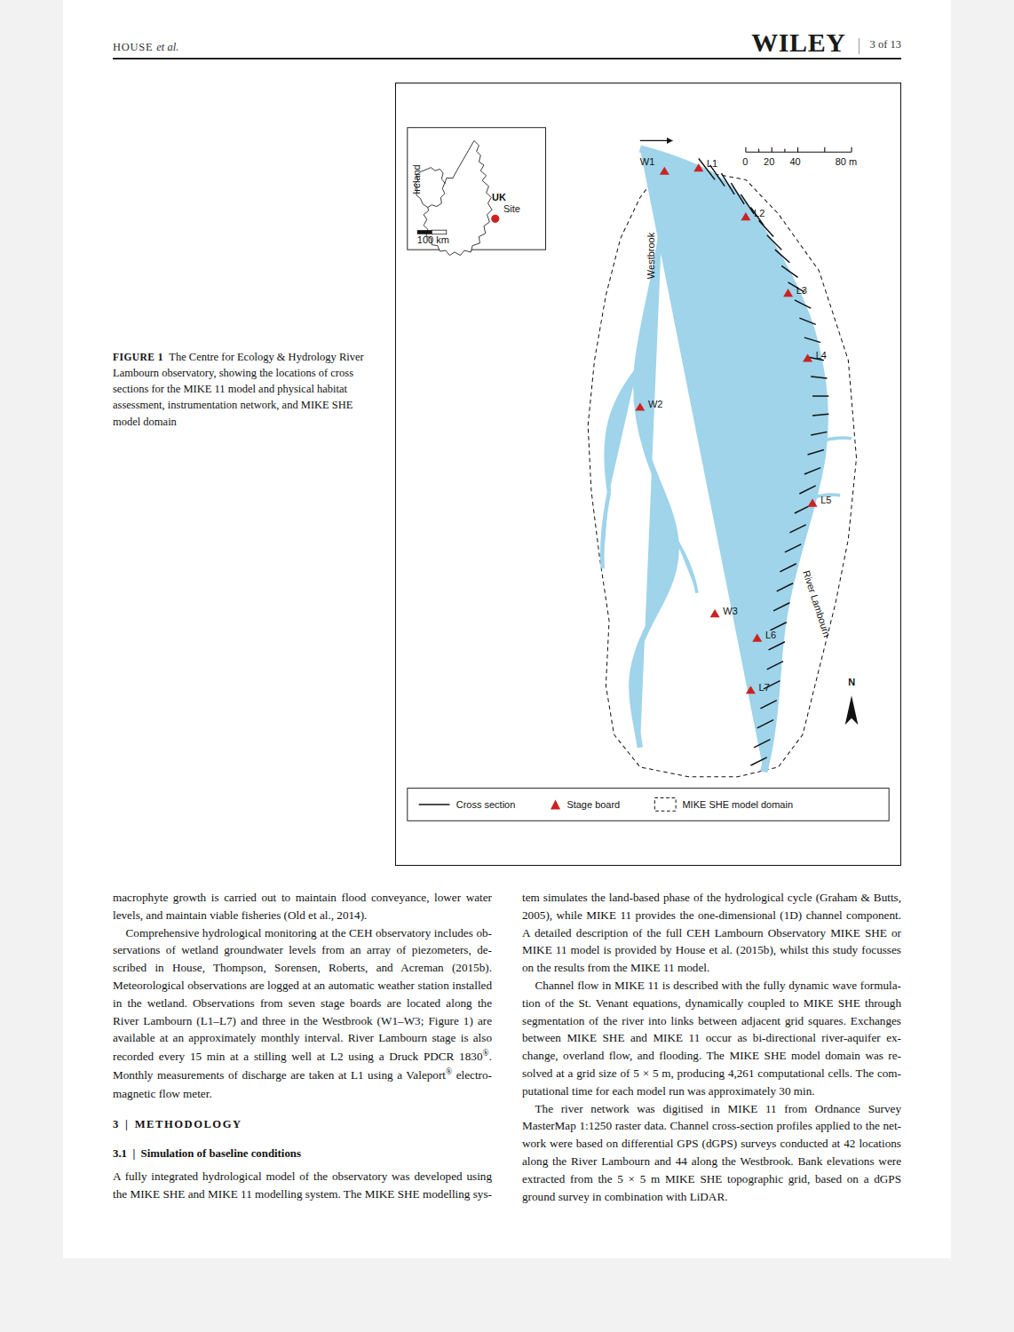HOUSE et al.
WILEY
3 of 13
FIGURE 1 The Centre for Ecology & Hydrology River Lambourn observatory, showing the locations of cross sections for the MIKE 11 model and physical habitat assessment, instrumentation network, and MIKE SHE model domain
Ireland UK Site 100 km 0 20 40 80 m W1 L1 L2 L3 L4 W2 L5 W3 L6 L7 Westbrook River Lambourn N Cross section Stage board MIKE SHE model domain
macrophyte growth is carried out to maintain flood conveyance, lower water levels, and maintain viable fisheries (Old et al., 2014).
Comprehensive hydrological monitoring at the CEH observatory includes observations of wetland groundwater levels from an array of piezometers, described in House, Thompson, Sorensen, Roberts, and Acreman (2015b). Meteorological observations are logged at an automatic weather station installed in the wetland. Observations from seven stage boards are located along the River Lambourn (L1–L7) and three in the Westbrook (W1–W3; Figure 1) are available at an approximately monthly interval. River Lambourn stage is also recorded every 15 min at a stilling well at L2 using a Druck PDCR 1830®. Monthly measurements of discharge are taken at L1 using a Valeport® electromagnetic flow meter.
3|METHODOLOGY
3.1 | Simulation of baseline conditions
A fully integrated hydrological model of the observatory was developed using the MIKE SHE and MIKE 11 modelling system. The MIKE SHE modelling system simulates the land-based phase of the hydrological cycle (Graham & Butts, 2005), while MIKE 11 provides the one-dimensional (1D) channel component. A detailed description of the full CEH Lambourn Observatory MIKE SHE or MIKE 11 model is provided by House et al. (2015b), whilst this study focusses on the results from the MIKE 11 model.
Channel flow in MIKE 11 is described with the fully dynamic wave formulation of the St. Venant equations, dynamically coupled to MIKE SHE through segmentation of the river into links between adjacent grid squares. Exchanges between MIKE SHE and MIKE 11 occur as bi-directional river-aquifer exchange, overland flow, and flooding. The MIKE SHE model domain was resolved at a grid size of 5 × 5 m, producing 4,261 computational cells. The computational time for each model run was approximately 30 min.
The river network was digitised in MIKE 11 from Ordnance Survey MasterMap 1:1250 raster data. Channel cross-section profiles applied to the network were based on differential GPS (dGPS) surveys conducted at 42 locations along the River Lambourn and 44 along the Westbrook. Bank elevations were extracted from the 5 × 5 m MIKE SHE topographic grid, based on a dGPS ground survey in combination with LiDAR.